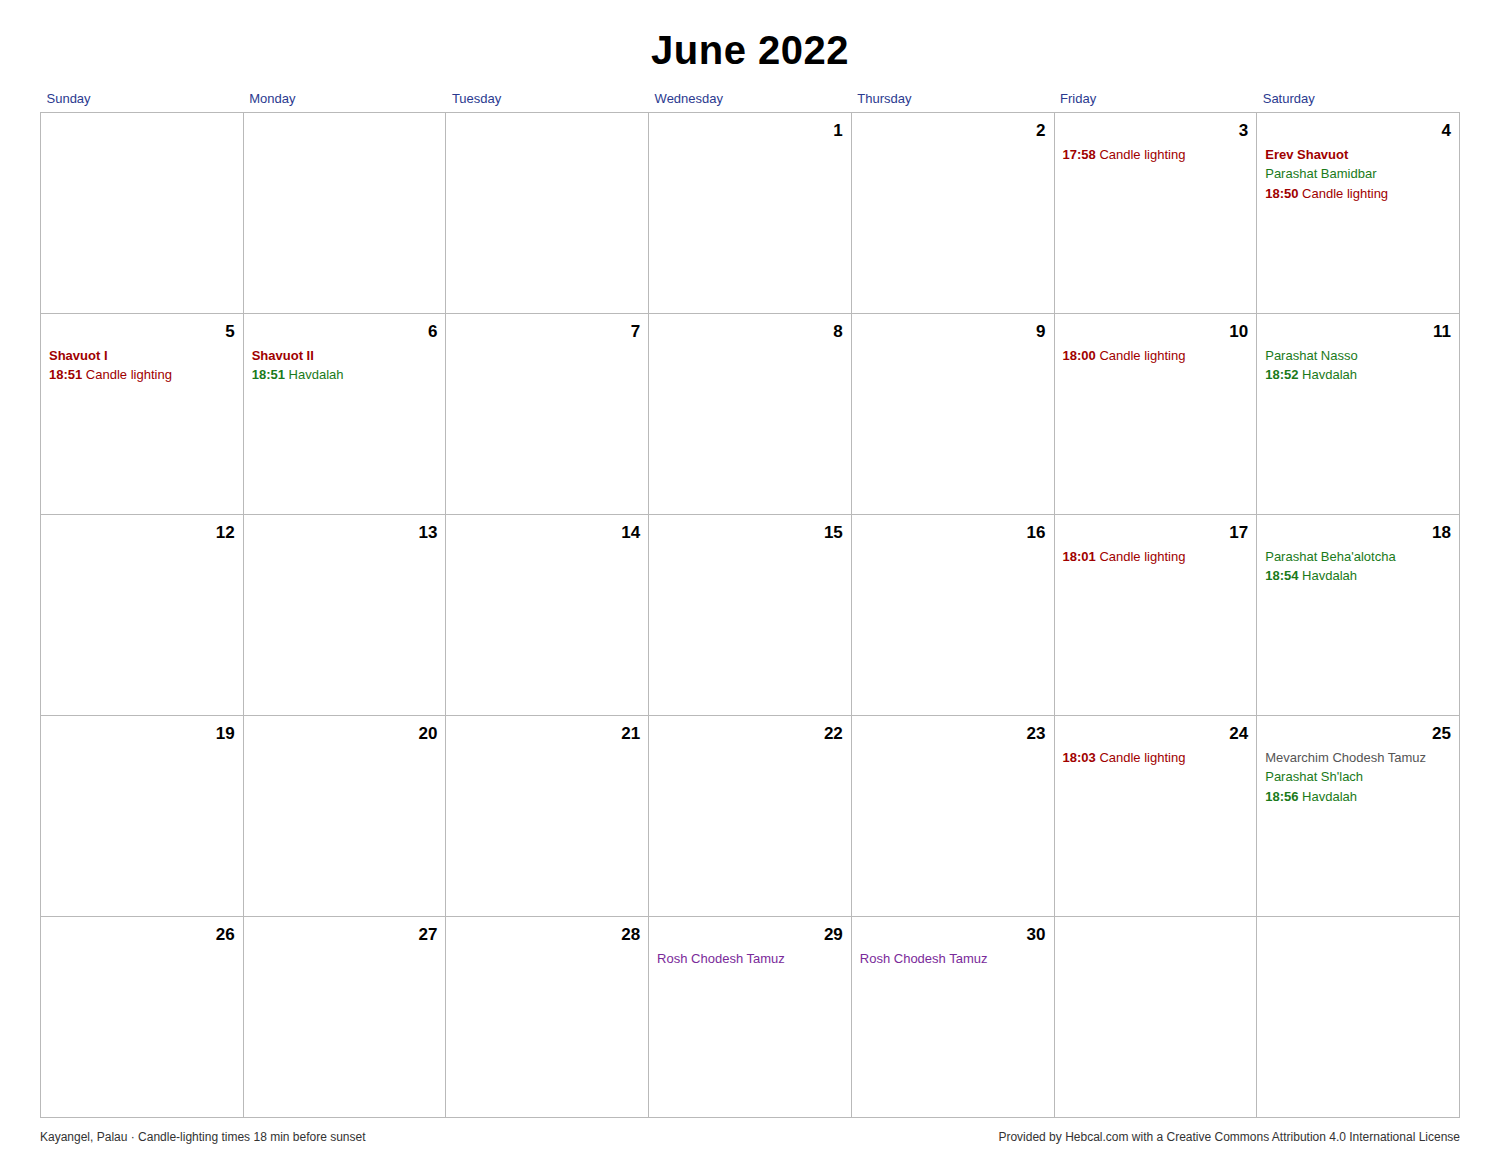June 2022
| Sunday | Monday | Tuesday | Wednesday | Thursday | Friday | Saturday |
| --- | --- | --- | --- | --- | --- | --- |
| | | | 1 | 2 | 3 17:58 Candle lighting | 4 Erev Shavuot Parashat Bamidbar 18:50 Candle lighting |
| 5 Shavuot I 18:51 Candle lighting | 6 Shavuot II 18:51 Havdalah | 7 | 8 | 9 | 10 18:00 Candle lighting | 11 Parashat Nasso 18:52 Havdalah |
| 12 | 13 | 14 | 15 | 16 | 17 18:01 Candle lighting | 18 Parashat Beha'alotcha 18:54 Havdalah |
| 19 | 20 | 21 | 22 | 23 | 24 18:03 Candle lighting | 25 Mevarchim Chodesh Tamuz Parashat Sh'lach 18:56 Havdalah |
| 26 | 27 | 28 | 29 Rosh Chodesh Tamuz | 30 Rosh Chodesh Tamuz | | |
Kayangel, Palau · Candle-lighting times 18 min before sunset
Provided by Hebcal.com with a Creative Commons Attribution 4.0 International License